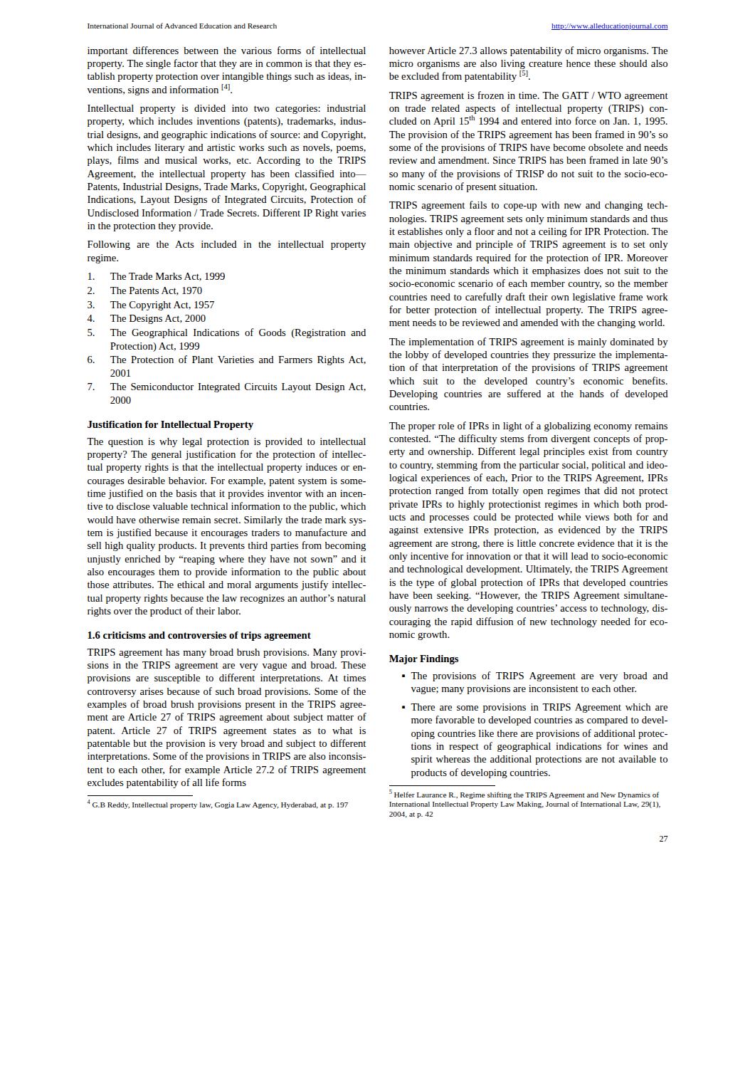International Journal of Advanced Education and Research http://www.alleducationjournal.com
important differences between the various forms of intellectual property. The single factor that they are in common is that they establish property protection over intangible things such as ideas, inventions, signs and information [4].
Intellectual property is divided into two categories: industrial property, which includes inventions (patents), trademarks, industrial designs, and geographic indications of source: and Copyright, which includes literary and artistic works such as novels, poems, plays, films and musical works, etc. According to the TRIPS Agreement, the intellectual property has been classified into—Patents, Industrial Designs, Trade Marks, Copyright, Geographical Indications, Layout Designs of Integrated Circuits, Protection of Undisclosed Information / Trade Secrets. Different IP Right varies in the protection they provide.
Following are the Acts included in the intellectual property regime.
The Trade Marks Act, 1999
The Patents Act, 1970
The Copyright Act, 1957
The Designs Act, 2000
The Geographical Indications of Goods (Registration and Protection) Act, 1999
The Protection of Plant Varieties and Farmers Rights Act, 2001
The Semiconductor Integrated Circuits Layout Design Act, 2000
Justification for Intellectual Property
The question is why legal protection is provided to intellectual property? The general justification for the protection of intellectual property rights is that the intellectual property induces or encourages desirable behavior. For example, patent system is sometime justified on the basis that it provides inventor with an incentive to disclose valuable technical information to the public, which would have otherwise remain secret. Similarly the trade mark system is justified because it encourages traders to manufacture and sell high quality products. It prevents third parties from becoming unjustly enriched by “reaping where they have not sown” and it also encourages them to provide information to the public about those attributes. The ethical and moral arguments justify intellectual property rights because the law recognizes an author’s natural rights over the product of their labor.
1.6 criticisms and controversies of trips agreement
TRIPS agreement has many broad brush provisions. Many provisions in the TRIPS agreement are very vague and broad. These provisions are susceptible to different interpretations. At times controversy arises because of such broad provisions. Some of the examples of broad brush provisions present in the TRIPS agreement are Article 27 of TRIPS agreement about subject matter of patent. Article 27 of TRIPS agreement states as to what is patentable but the provision is very broad and subject to different interpretations. Some of the provisions in TRIPS are also inconsistent to each other, for example Article 27.2 of TRIPS agreement excludes patentability of all life forms
4 G.B Reddy, Intellectual property law, Gogia Law Agency, Hyderabad, at p. 197
however Article 27.3 allows patentability of micro organisms. The micro organisms are also living creature hence these should also be excluded from patentability [5].
TRIPS agreement is frozen in time. The GATT / WTO agreement on trade related aspects of intellectual property (TRIPS) concluded on April 15th 1994 and entered into force on Jan. 1, 1995. The provision of the TRIPS agreement has been framed in 90’s so some of the provisions of TRIPS have become obsolete and needs review and amendment. Since TRIPS has been framed in late 90’s so many of the provisions of TRISP do not suit to the socio-economic scenario of present situation.
TRIPS agreement fails to cope-up with new and changing technologies. TRIPS agreement sets only minimum standards and thus it establishes only a floor and not a ceiling for IPR Protection. The main objective and principle of TRIPS agreement is to set only minimum standards required for the protection of IPR. Moreover the minimum standards which it emphasizes does not suit to the socio-economic scenario of each member country, so the member countries need to carefully draft their own legislative frame work for better protection of intellectual property. The TRIPS agreement needs to be reviewed and amended with the changing world.
The implementation of TRIPS agreement is mainly dominated by the lobby of developed countries they pressurize the implementation of that interpretation of the provisions of TRIPS agreement which suit to the developed country’s economic benefits. Developing countries are suffered at the hands of developed countries.
The proper role of IPRs in light of a globalizing economy remains contested. “The difficulty stems from divergent concepts of property and ownership. Different legal principles exist from country to country, stemming from the particular social, political and ideological experiences of each, Prior to the TRIPS Agreement, IPRs protection ranged from totally open regimes that did not protect private IPRs to highly protectionist regimes in which both products and processes could be protected while views both for and against extensive IPRs protection, as evidenced by the TRIPS agreement are strong, there is little concrete evidence that it is the only incentive for innovation or that it will lead to socio-economic and technological development. Ultimately, the TRIPS Agreement is the type of global protection of IPRs that developed countries have been seeking. “However, the TRIPS Agreement simultaneously narrows the developing countries’ access to technology, discouraging the rapid diffusion of new technology needed for economic growth.
Major Findings
The provisions of TRIPS Agreement are very broad and vague; many provisions are inconsistent to each other.
There are some provisions in TRIPS Agreement which are more favorable to developed countries as compared to developing countries like there are provisions of additional protections in respect of geographical indications for wines and spirit whereas the additional protections are not available to products of developing countries.
5 Helfer Laurance R., Regime shifting the TRIPS Agreement and New Dynamics of International Intellectual Property Law Making, Journal of International Law, 29(1), 2004, at p. 42
27